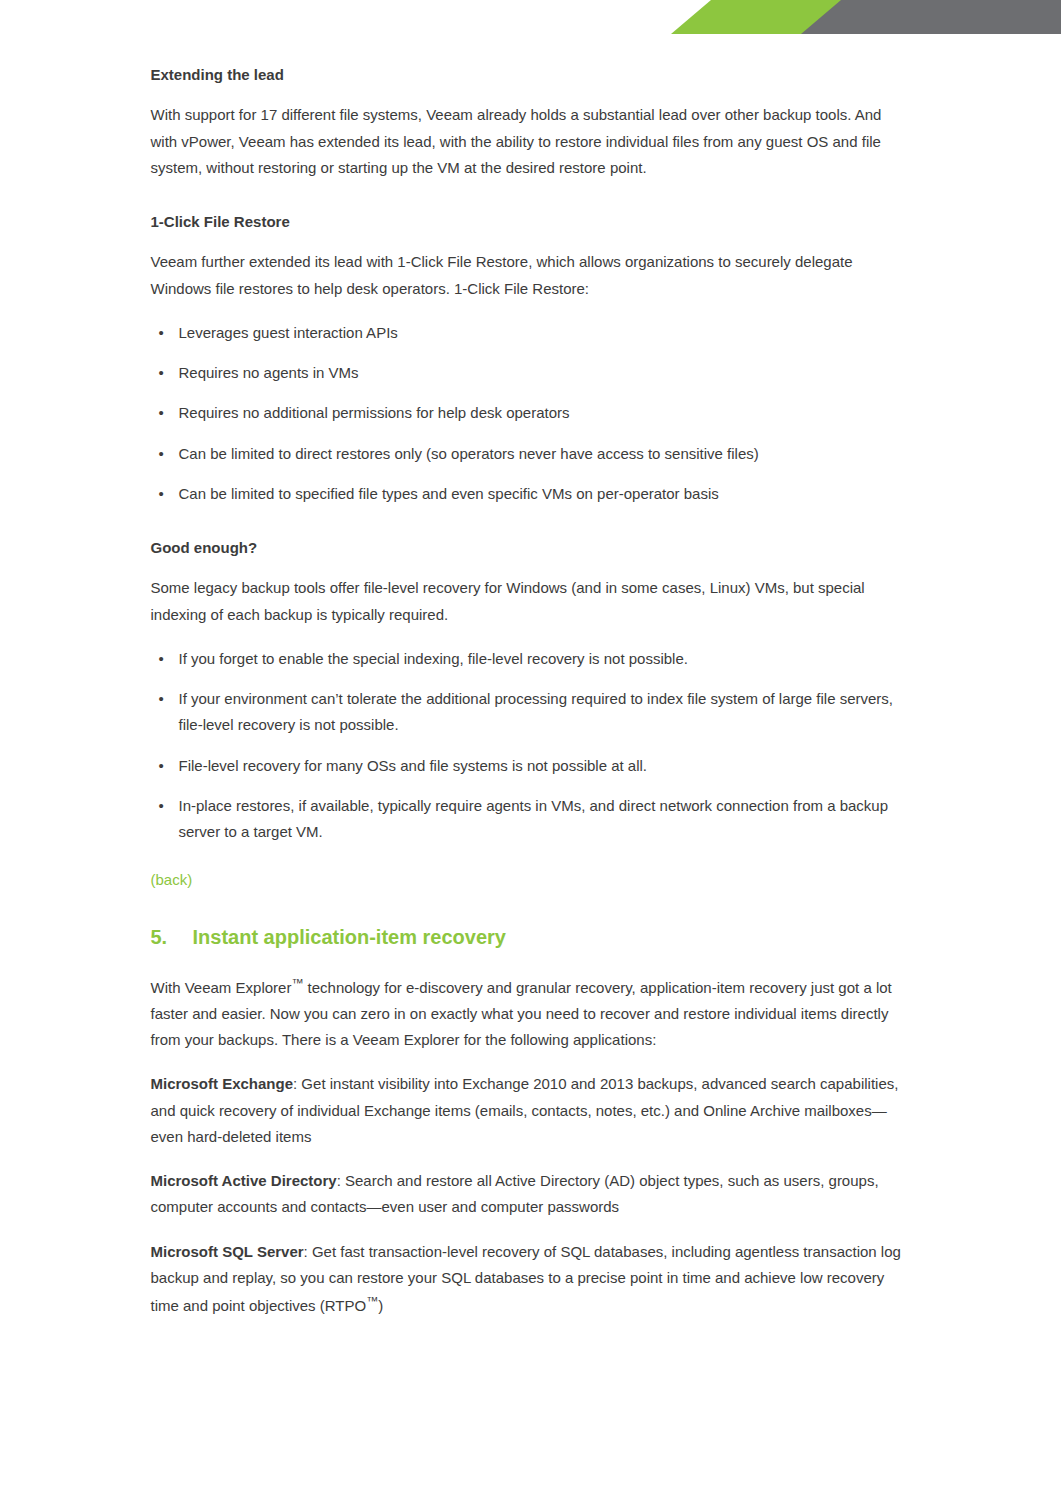Extending the lead
With support for 17 different file systems, Veeam already holds a substantial lead over other backup tools. And with vPower, Veeam has extended its lead, with the ability to restore individual files from any guest OS and file system, without restoring or starting up the VM at the desired restore point.
1-Click File Restore
Veeam further extended its lead with 1-Click File Restore, which allows organizations to securely delegate Windows file restores to help desk operators. 1-Click File Restore:
Leverages guest interaction APIs
Requires no agents in VMs
Requires no additional permissions for help desk operators
Can be limited to direct restores only (so operators never have access to sensitive files)
Can be limited to specified file types and even specific VMs on per-operator basis
Good enough?
Some legacy backup tools offer file-level recovery for Windows (and in some cases, Linux) VMs, but special indexing of each backup is typically required.
If you forget to enable the special indexing, file-level recovery is not possible.
If your environment can’t tolerate the additional processing required to index file system of large file servers, file-level recovery is not possible.
File-level recovery for many OSs and file systems is not possible at all.
In-place restores, if available, typically require agents in VMs, and direct network connection from a backup server to a target VM.
(back)
5. Instant application-item recovery
With Veeam Explorer™ technology for e-discovery and granular recovery, application-item recovery just got a lot faster and easier. Now you can zero in on exactly what you need to recover and restore individual items directly from your backups. There is a Veeam Explorer for the following applications:
Microsoft Exchange: Get instant visibility into Exchange 2010 and 2013 backups, advanced search capabilities, and quick recovery of individual Exchange items (emails, contacts, notes, etc.) and Online Archive mailboxes—even hard-deleted items
Microsoft Active Directory: Search and restore all Active Directory (AD) object types, such as users, groups, computer accounts and contacts—even user and computer passwords
Microsoft SQL Server: Get fast transaction-level recovery of SQL databases, including agentless transaction log backup and replay, so you can restore your SQL databases to a precise point in time and achieve low recovery time and point objectives (RTPO™)